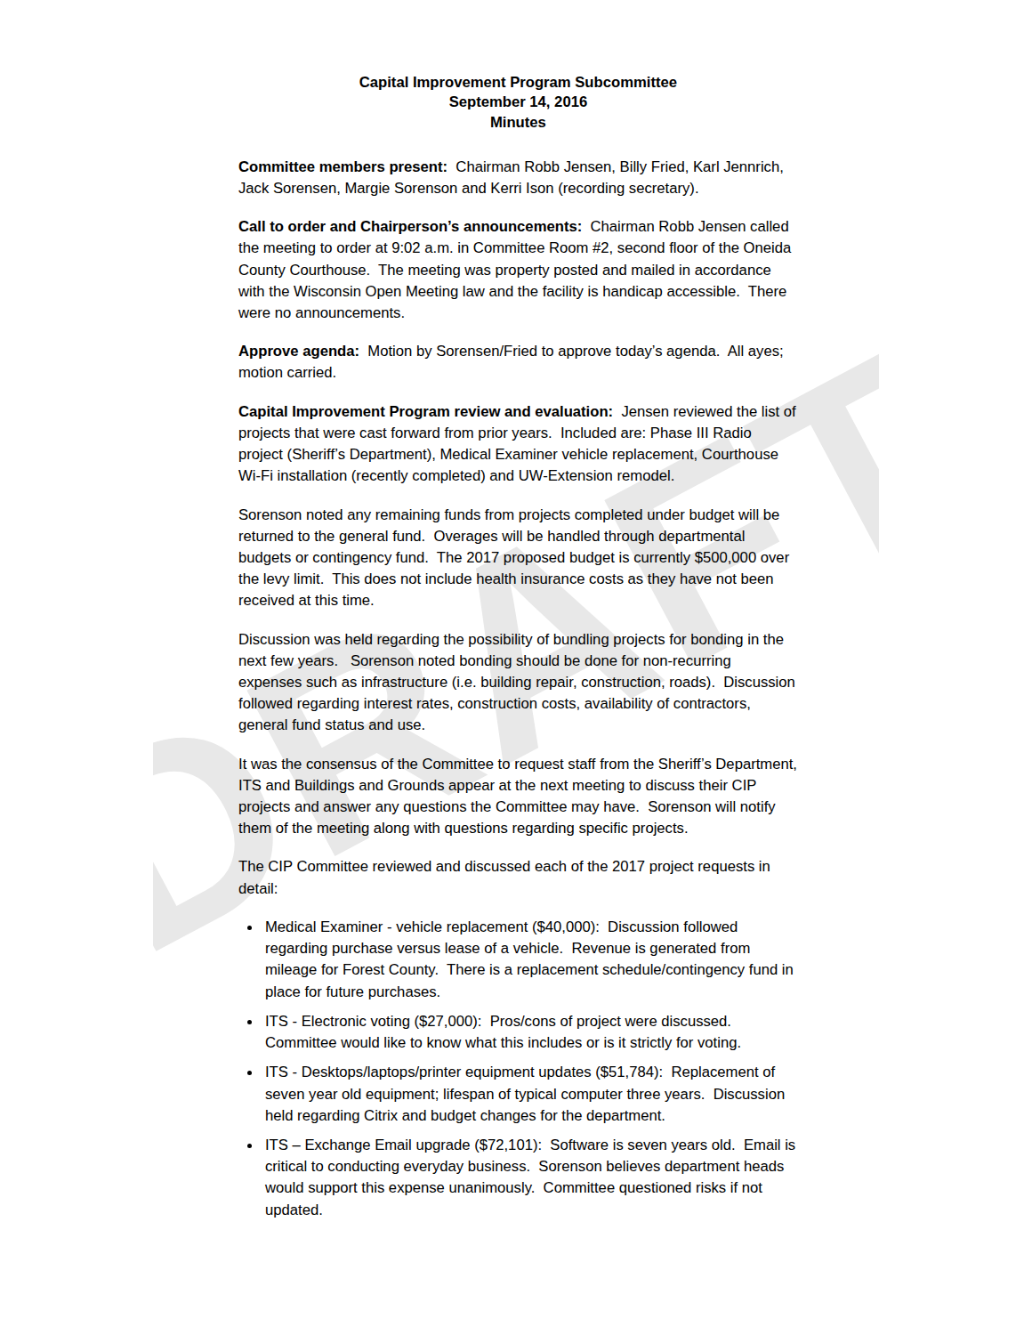DRAFT
Capital Improvement Program Subcommittee
September 14, 2016
Minutes
Committee members present: Chairman Robb Jensen, Billy Fried, Karl Jennrich, Jack Sorensen, Margie Sorenson and Kerri Ison (recording secretary).
Call to order and Chairperson’s announcements: Chairman Robb Jensen called the meeting to order at 9:02 a.m. in Committee Room #2, second floor of the Oneida County Courthouse. The meeting was property posted and mailed in accordance with the Wisconsin Open Meeting law and the facility is handicap accessible. There were no announcements.
Approve agenda: Motion by Sorensen/Fried to approve today’s agenda. All ayes; motion carried.
Capital Improvement Program review and evaluation: Jensen reviewed the list of projects that were cast forward from prior years. Included are: Phase III Radio project (Sheriff’s Department), Medical Examiner vehicle replacement, Courthouse Wi-Fi installation (recently completed) and UW-Extension remodel.
Sorenson noted any remaining funds from projects completed under budget will be returned to the general fund. Overages will be handled through departmental budgets or contingency fund. The 2017 proposed budget is currently $500,000 over the levy limit. This does not include health insurance costs as they have not been received at this time.
Discussion was held regarding the possibility of bundling projects for bonding in the next few years. Sorenson noted bonding should be done for non-recurring expenses such as infrastructure (i.e. building repair, construction, roads). Discussion followed regarding interest rates, construction costs, availability of contractors, general fund status and use.
It was the consensus of the Committee to request staff from the Sheriff’s Department, ITS and Buildings and Grounds appear at the next meeting to discuss their CIP projects and answer any questions the Committee may have. Sorenson will notify them of the meeting along with questions regarding specific projects.
The CIP Committee reviewed and discussed each of the 2017 project requests in detail:
Medical Examiner - vehicle replacement ($40,000): Discussion followed regarding purchase versus lease of a vehicle. Revenue is generated from mileage for Forest County. There is a replacement schedule/contingency fund in place for future purchases.
ITS - Electronic voting ($27,000): Pros/cons of project were discussed. Committee would like to know what this includes or is it strictly for voting.
ITS - Desktops/laptops/printer equipment updates ($51,784): Replacement of seven year old equipment; lifespan of typical computer three years. Discussion held regarding Citrix and budget changes for the department.
ITS – Exchange Email upgrade ($72,101): Software is seven years old. Email is critical to conducting everyday business. Sorenson believes department heads would support this expense unanimously. Committee questioned risks if not updated.